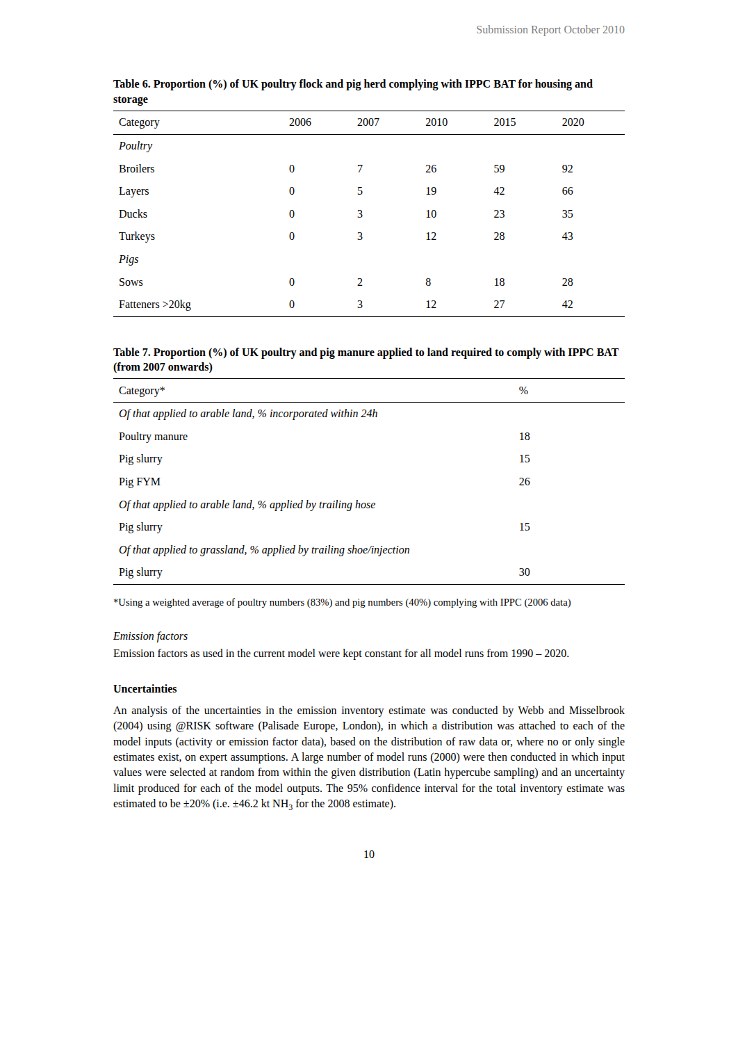Submission Report October 2010
Table 6. Proportion (%) of UK poultry flock and pig herd complying with IPPC BAT for housing and storage
| Category | 2006 | 2007 | 2010 | 2015 | 2020 |
| --- | --- | --- | --- | --- | --- |
| Poultry |
| Broilers | 0 | 7 | 26 | 59 | 92 |
| Layers | 0 | 5 | 19 | 42 | 66 |
| Ducks | 0 | 3 | 10 | 23 | 35 |
| Turkeys | 0 | 3 | 12 | 28 | 43 |
| Pigs |
| Sows | 0 | 2 | 8 | 18 | 28 |
| Fatteners >20kg | 0 | 3 | 12 | 27 | 42 |
Table 7. Proportion (%) of UK poultry and pig manure applied to land required to comply with IPPC BAT (from 2007 onwards)
| Category* | % |
| --- | --- |
| Of that applied to arable land, % incorporated within 24h |
| Poultry manure | 18 |
| Pig slurry | 15 |
| Pig FYM | 26 |
| Of that applied to arable land, % applied by trailing hose |
| Pig slurry | 15 |
| Of that applied to grassland, % applied by trailing shoe/injection |
| Pig slurry | 30 |
*Using a weighted average of poultry numbers (83%) and pig numbers (40%) complying with IPPC (2006 data)
Emission factors
Emission factors as used in the current model were kept constant for all model runs from 1990 – 2020.
Uncertainties
An analysis of the uncertainties in the emission inventory estimate was conducted by Webb and Misselbrook (2004) using @RISK software (Palisade Europe, London), in which a distribution was attached to each of the model inputs (activity or emission factor data), based on the distribution of raw data or, where no or only single estimates exist, on expert assumptions. A large number of model runs (2000) were then conducted in which input values were selected at random from within the given distribution (Latin hypercube sampling) and an uncertainty limit produced for each of the model outputs. The 95% confidence interval for the total inventory estimate was estimated to be ±20% (i.e. ±46.2 kt NH3 for the 2008 estimate).
10